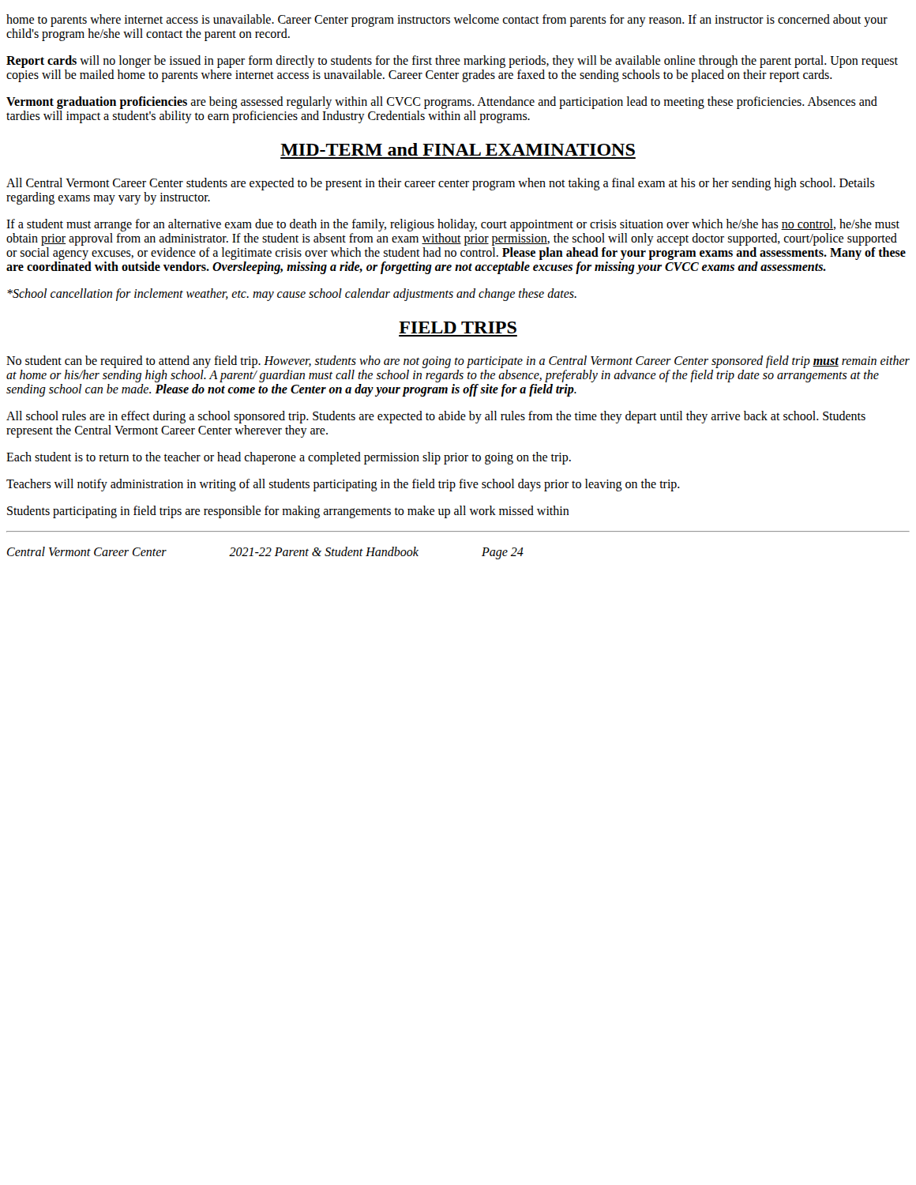home to parents where internet access is unavailable. Career Center program instructors welcome contact from parents for any reason. If an instructor is concerned about your child's program he/she will contact the parent on record.
Report cards will no longer be issued in paper form directly to students for the first three marking periods, they will be available online through the parent portal. Upon request copies will be mailed home to parents where internet access is unavailable. Career Center grades are faxed to the sending schools to be placed on their report cards.
Vermont graduation proficiencies are being assessed regularly within all CVCC programs. Attendance and participation lead to meeting these proficiencies. Absences and tardies will impact a student's ability to earn proficiencies and Industry Credentials within all programs.
MID-TERM and FINAL EXAMINATIONS
All Central Vermont Career Center students are expected to be present in their career center program when not taking a final exam at his or her sending high school. Details regarding exams may vary by instructor.
If a student must arrange for an alternative exam due to death in the family, religious holiday, court appointment or crisis situation over which he/she has no control, he/she must obtain prior approval from an administrator. If the student is absent from an exam without prior permission, the school will only accept doctor supported, court/police supported or social agency excuses, or evidence of a legitimate crisis over which the student had no control. Please plan ahead for your program exams and assessments. Many of these are coordinated with outside vendors. Oversleeping, missing a ride, or forgetting are not acceptable excuses for missing your CVCC exams and assessments.
*School cancellation for inclement weather, etc. may cause school calendar adjustments and change these dates.
FIELD TRIPS
No student can be required to attend any field trip. However, students who are not going to participate in a Central Vermont Career Center sponsored field trip must remain either at home or his/her sending high school. A parent/ guardian must call the school in regards to the absence, preferably in advance of the field trip date so arrangements at the sending school can be made. Please do not come to the Center on a day your program is off site for a field trip.
All school rules are in effect during a school sponsored trip. Students are expected to abide by all rules from the time they depart until they arrive back at school. Students represent the Central Vermont Career Center wherever they are.
Each student is to return to the teacher or head chaperone a completed permission slip prior to going on the trip.
Teachers will notify administration in writing of all students participating in the field trip five school days prior to leaving on the trip.
Students participating in field trips are responsible for making arrangements to make up all work missed within
Central Vermont Career Center 2021-22 Parent & Student Handbook Page 24